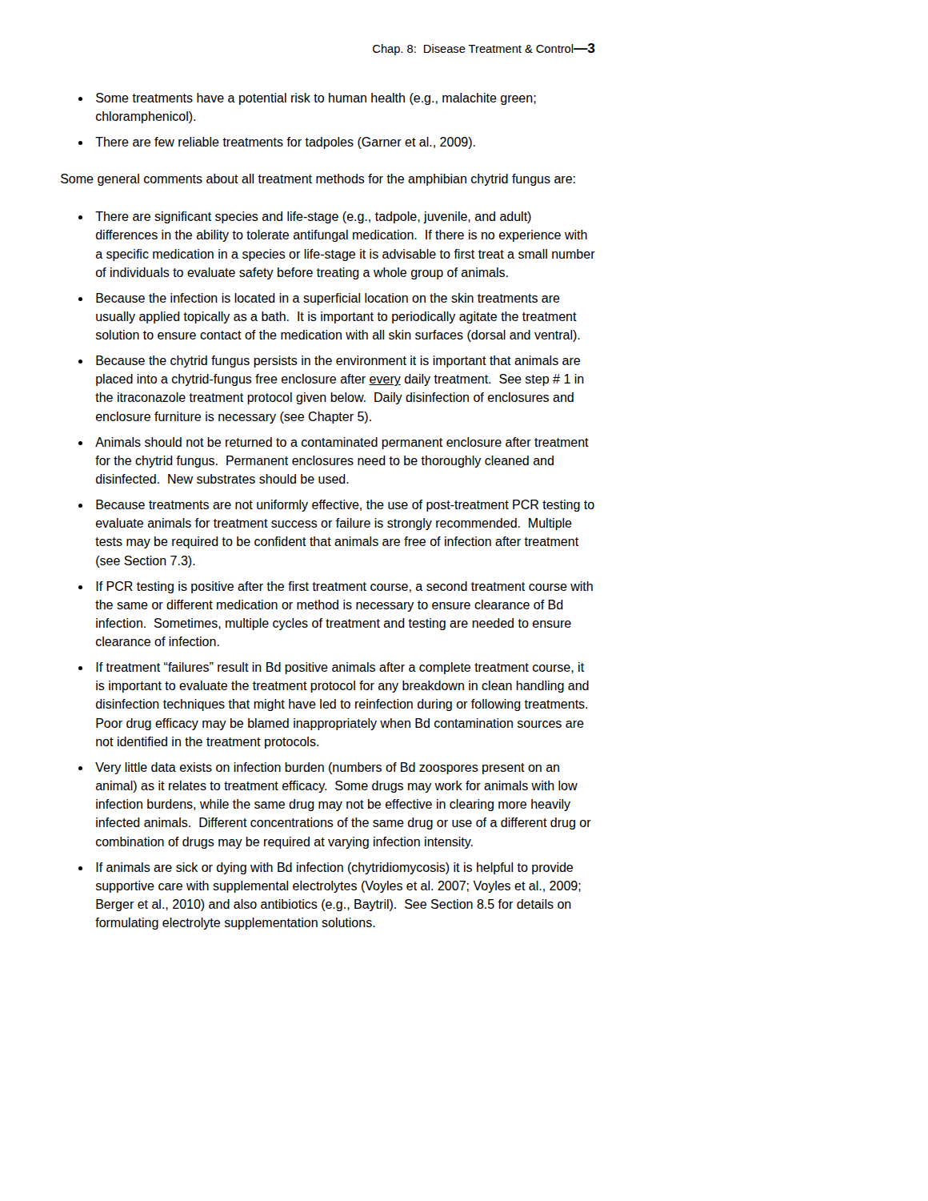Chap. 8: Disease Treatment & Control—3
Some treatments have a potential risk to human health (e.g., malachite green; chloramphenicol).
There are few reliable treatments for tadpoles (Garner et al., 2009).
Some general comments about all treatment methods for the amphibian chytrid fungus are:
There are significant species and life-stage (e.g., tadpole, juvenile, and adult) differences in the ability to tolerate antifungal medication. If there is no experience with a specific medication in a species or life-stage it is advisable to first treat a small number of individuals to evaluate safety before treating a whole group of animals.
Because the infection is located in a superficial location on the skin treatments are usually applied topically as a bath. It is important to periodically agitate the treatment solution to ensure contact of the medication with all skin surfaces (dorsal and ventral).
Because the chytrid fungus persists in the environment it is important that animals are placed into a chytrid-fungus free enclosure after every daily treatment. See step # 1 in the itraconazole treatment protocol given below. Daily disinfection of enclosures and enclosure furniture is necessary (see Chapter 5).
Animals should not be returned to a contaminated permanent enclosure after treatment for the chytrid fungus. Permanent enclosures need to be thoroughly cleaned and disinfected. New substrates should be used.
Because treatments are not uniformly effective, the use of post-treatment PCR testing to evaluate animals for treatment success or failure is strongly recommended. Multiple tests may be required to be confident that animals are free of infection after treatment (see Section 7.3).
If PCR testing is positive after the first treatment course, a second treatment course with the same or different medication or method is necessary to ensure clearance of Bd infection. Sometimes, multiple cycles of treatment and testing are needed to ensure clearance of infection.
If treatment “failures” result in Bd positive animals after a complete treatment course, it is important to evaluate the treatment protocol for any breakdown in clean handling and disinfection techniques that might have led to reinfection during or following treatments. Poor drug efficacy may be blamed inappropriately when Bd contamination sources are not identified in the treatment protocols.
Very little data exists on infection burden (numbers of Bd zoospores present on an animal) as it relates to treatment efficacy. Some drugs may work for animals with low infection burdens, while the same drug may not be effective in clearing more heavily infected animals. Different concentrations of the same drug or use of a different drug or combination of drugs may be required at varying infection intensity.
If animals are sick or dying with Bd infection (chytridiomycosis) it is helpful to provide supportive care with supplemental electrolytes (Voyles et al. 2007; Voyles et al., 2009; Berger et al., 2010) and also antibiotics (e.g., Baytril). See Section 8.5 for details on formulating electrolyte supplementation solutions.